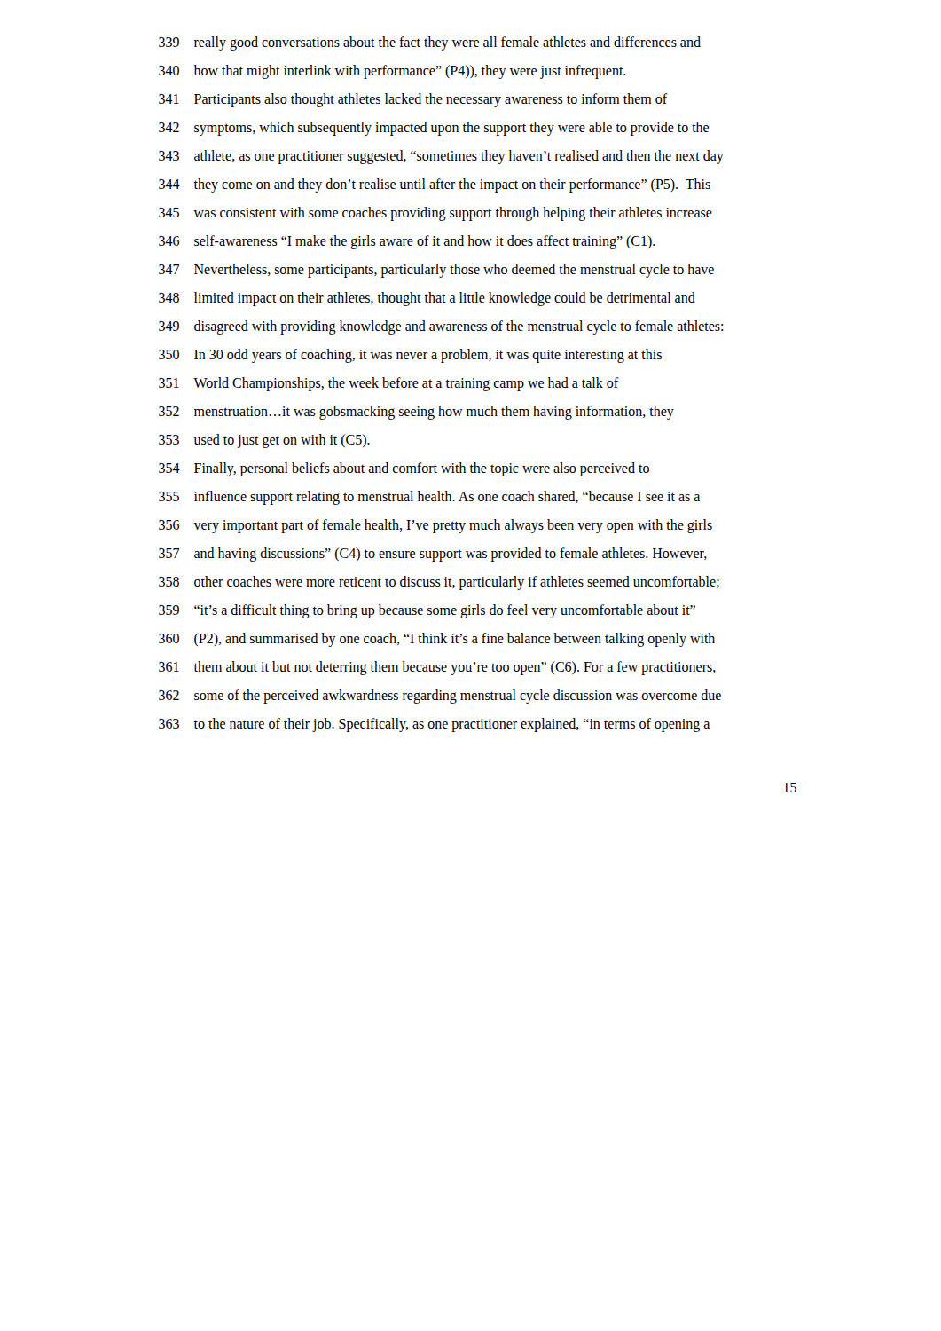really good conversations about the fact they were all female athletes and differences and
how that might interlink with performance” (P4)), they were just infrequent.
Participants also thought athletes lacked the necessary awareness to inform them of
symptoms, which subsequently impacted upon the support they were able to provide to the
athlete, as one practitioner suggested, “sometimes they haven’t realised and then the next day
they come on and they don’t realise until after the impact on their performance” (P5). This
was consistent with some coaches providing support through helping their athletes increase
self-awareness “I make the girls aware of it and how it does affect training” (C1).
Nevertheless, some participants, particularly those who deemed the menstrual cycle to have
limited impact on their athletes, thought that a little knowledge could be detrimental and
disagreed with providing knowledge and awareness of the menstrual cycle to female athletes:
In 30 odd years of coaching, it was never a problem, it was quite interesting at this
World Championships, the week before at a training camp we had a talk of
menstruation…it was gobsmacking seeing how much them having information, they
used to just get on with it (C5).
Finally, personal beliefs about and comfort with the topic were also perceived to
influence support relating to menstrual health. As one coach shared, “because I see it as a
very important part of female health, I’ve pretty much always been very open with the girls
and having discussions” (C4) to ensure support was provided to female athletes. However,
other coaches were more reticent to discuss it, particularly if athletes seemed uncomfortable;
“it’s a difficult thing to bring up because some girls do feel very uncomfortable about it”
(P2), and summarised by one coach, “I think it’s a fine balance between talking openly with
them about it but not deterring them because you’re too open” (C6). For a few practitioners,
some of the perceived awkwardness regarding menstrual cycle discussion was overcome due
to the nature of their job. Specifically, as one practitioner explained, “in terms of opening a
15